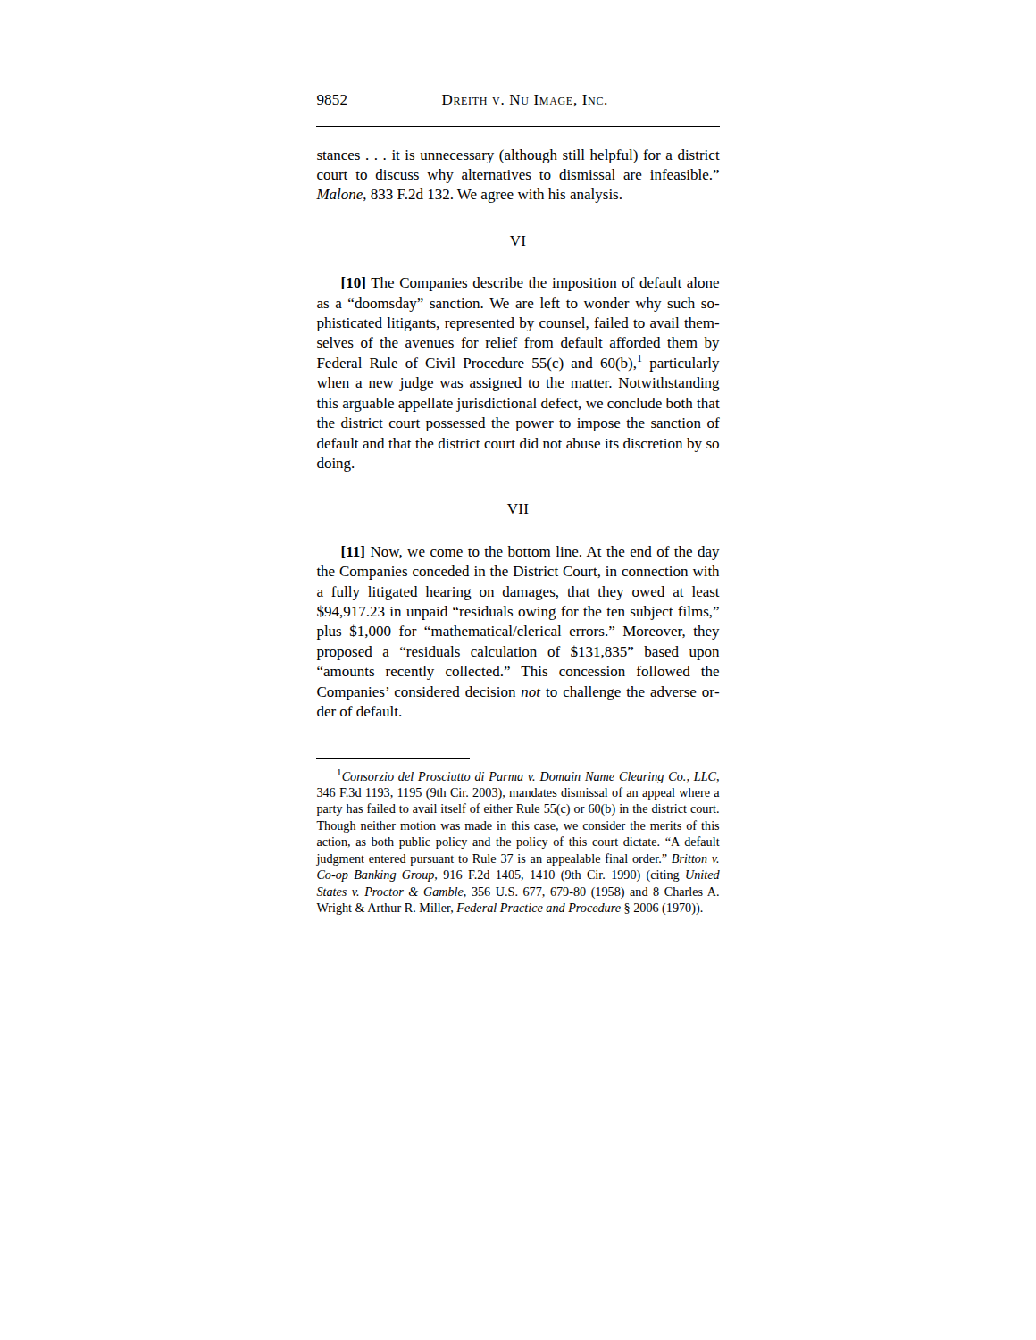9852
Dreith v. Nu Image, Inc.
stances . . . it is unnecessary (although still helpful) for a district court to discuss why alternatives to dismissal are infeasible.” Malone, 833 F.2d 132. We agree with his analysis.
VI
[10] The Companies describe the imposition of default alone as a “doomsday” sanction. We are left to wonder why such sophisticated litigants, represented by counsel, failed to avail themselves of the avenues for relief from default afforded them by Federal Rule of Civil Procedure 55(c) and 60(b),1 particularly when a new judge was assigned to the matter. Notwithstanding this arguable appellate jurisdictional defect, we conclude both that the district court possessed the power to impose the sanction of default and that the district court did not abuse its discretion by so doing.
VII
[11] Now, we come to the bottom line. At the end of the day the Companies conceded in the District Court, in connection with a fully litigated hearing on damages, that they owed at least $94,917.23 in unpaid “residuals owing for the ten subject films,” plus $1,000 for “mathematical/clerical errors.” Moreover, they proposed a “residuals calculation of $131,835” based upon “amounts recently collected.” This concession followed the Companies’ considered decision not to challenge the adverse order of default.
1 Consorzio del Prosciutto di Parma v. Domain Name Clearing Co., LLC, 346 F.3d 1193, 1195 (9th Cir. 2003), mandates dismissal of an appeal where a party has failed to avail itself of either Rule 55(c) or 60(b) in the district court. Though neither motion was made in this case, we consider the merits of this action, as both public policy and the policy of this court dictate. “A default judgment entered pursuant to Rule 37 is an appealable final order.” Britton v. Co-op Banking Group, 916 F.2d 1405, 1410 (9th Cir. 1990) (citing United States v. Proctor & Gamble, 356 U.S. 677, 679-80 (1958) and 8 Charles A. Wright & Arthur R. Miller, Federal Practice and Procedure § 2006 (1970)).